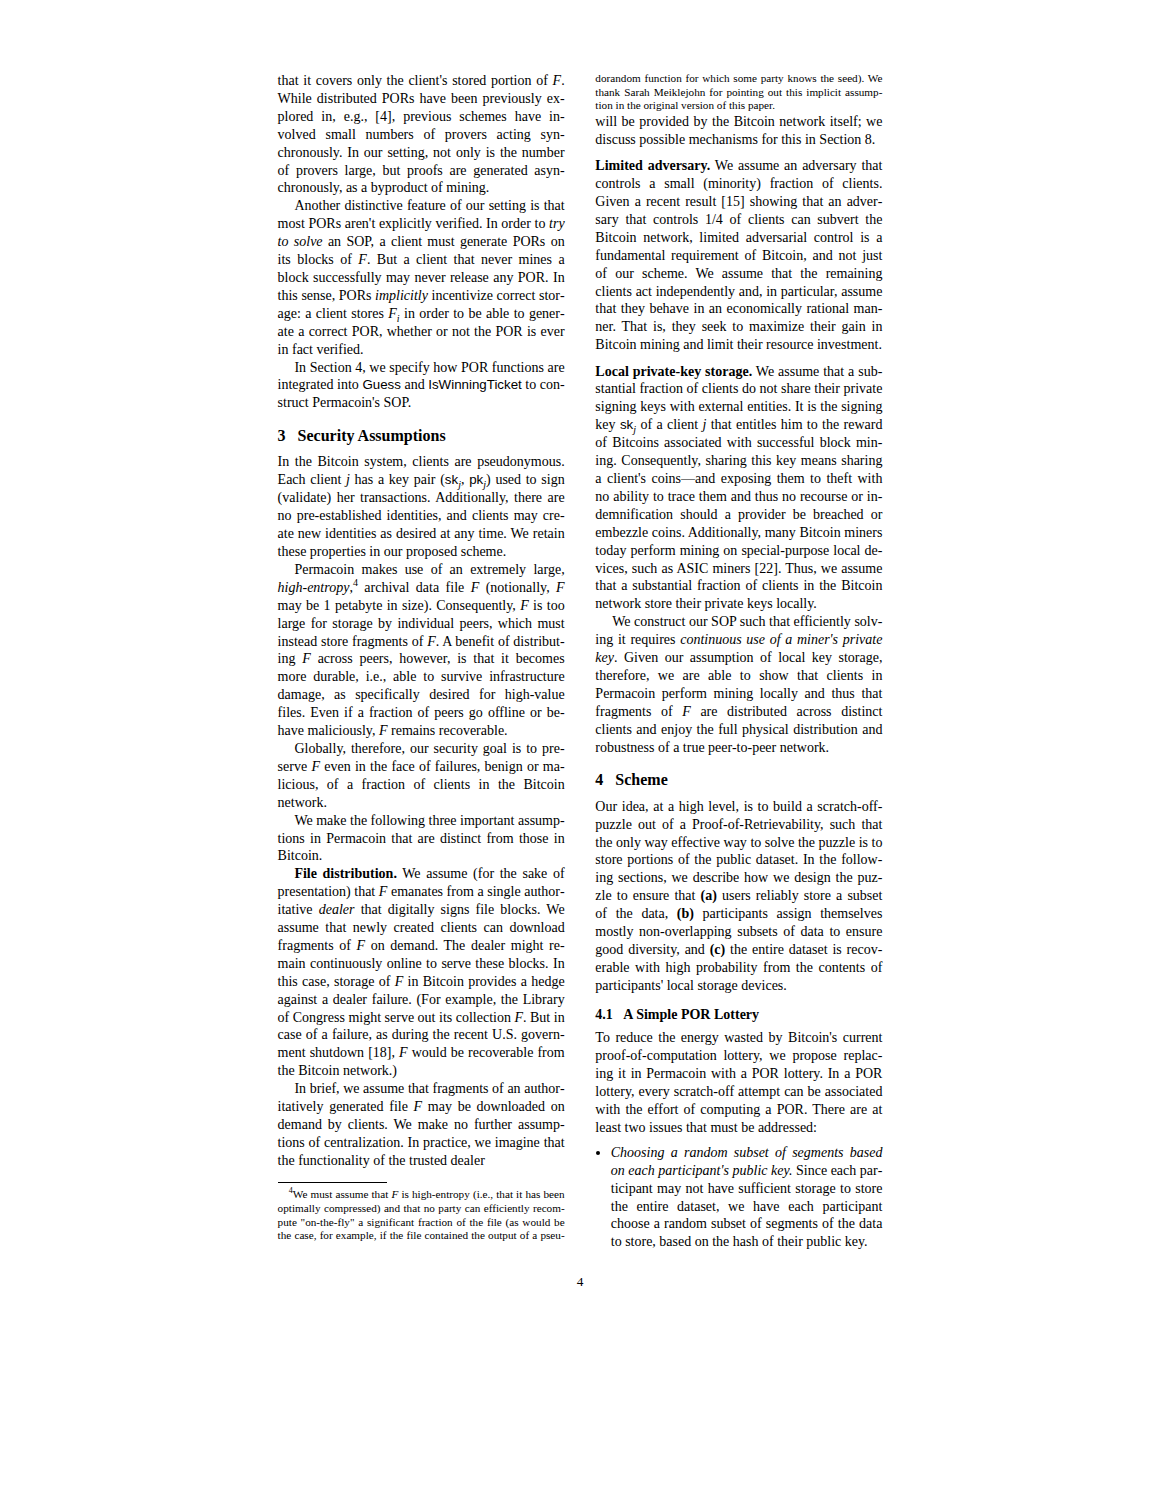that it covers only the client's stored portion of F. While distributed PORs have been previously explored in, e.g., [4], previous schemes have involved small numbers of provers acting synchronously. In our setting, not only is the number of provers large, but proofs are generated asynchronously, as a byproduct of mining.
Another distinctive feature of our setting is that most PORs aren't explicitly verified. In order to try to solve an SOP, a client must generate PORs on its blocks of F. But a client that never mines a block successfully may never release any POR. In this sense, PORs implicitly incentivize correct storage: a client stores Fi in order to be able to generate a correct POR, whether or not the POR is ever in fact verified.
In Section 4, we specify how POR functions are integrated into Guess and IsWinningTicket to construct Permacoin's SOP.
3 Security Assumptions
In the Bitcoin system, clients are pseudonymous. Each client j has a key pair (skj, pkj) used to sign (validate) her transactions. Additionally, there are no pre-established identities, and clients may create new identities as desired at any time. We retain these properties in our proposed scheme.
Permacoin makes use of an extremely large, high-entropy,4 archival data file F (notionally, F may be 1 petabyte in size). Consequently, F is too large for storage by individual peers, which must instead store fragments of F. A benefit of distributing F across peers, however, is that it becomes more durable, i.e., able to survive infrastructure damage, as specifically desired for high-value files. Even if a fraction of peers go offline or behave maliciously, F remains recoverable.
Globally, therefore, our security goal is to preserve F even in the face of failures, benign or malicious, of a fraction of clients in the Bitcoin network.
We make the following three important assumptions in Permacoin that are distinct from those in Bitcoin.
File distribution. We assume (for the sake of presentation) that F emanates from a single authoritative dealer that digitally signs file blocks. We assume that newly created clients can download fragments of F on demand. The dealer might remain continuously online to serve these blocks. In this case, storage of F in Bitcoin provides a hedge against a dealer failure. (For example, the Library of Congress might serve out its collection F. But in case of a failure, as during the recent U.S. government shutdown [18], F would be recoverable from the Bitcoin network.)
In brief, we assume that fragments of an authoritatively generated file F may be downloaded on demand by clients. We make no further assumptions of centralization. In practice, we imagine that the functionality of the trusted dealer
4We must assume that F is high-entropy (i.e., that it has been optimally compressed) and that no party can efficiently recompute "on-the-fly" a significant fraction of the file (as would be the case, for example, if the file contained the output of a pseudorandom function for which some party knows the seed). We thank Sarah Meiklejohn for pointing out this implicit assumption in the original version of this paper.
will be provided by the Bitcoin network itself; we discuss possible mechanisms for this in Section 8.
Limited adversary. We assume an adversary that controls a small (minority) fraction of clients. Given a recent result [15] showing that an adversary that controls 1/4 of clients can subvert the Bitcoin network, limited adversarial control is a fundamental requirement of Bitcoin, and not just of our scheme. We assume that the remaining clients act independently and, in particular, assume that they behave in an economically rational manner. That is, they seek to maximize their gain in Bitcoin mining and limit their resource investment.
Local private-key storage. We assume that a substantial fraction of clients do not share their private signing keys with external entities. It is the signing key skj of a client j that entitles him to the reward of Bitcoins associated with successful block mining. Consequently, sharing this key means sharing a client's coins—and exposing them to theft with no ability to trace them and thus no recourse or indemnification should a provider be breached or embezzle coins. Additionally, many Bitcoin miners today perform mining on special-purpose local devices, such as ASIC miners [22]. Thus, we assume that a substantial fraction of clients in the Bitcoin network store their private keys locally.
We construct our SOP such that efficiently solving it requires continuous use of a miner's private key. Given our assumption of local key storage, therefore, we are able to show that clients in Permacoin perform mining locally and thus that fragments of F are distributed across distinct clients and enjoy the full physical distribution and robustness of a true peer-to-peer network.
4 Scheme
Our idea, at a high level, is to build a scratch-off-puzzle out of a Proof-of-Retrievability, such that the only way effective way to solve the puzzle is to store portions of the public dataset. In the following sections, we describe how we design the puzzle to ensure that (a) users reliably store a subset of the data, (b) participants assign themselves mostly non-overlapping subsets of data to ensure good diversity, and (c) the entire dataset is recoverable with high probability from the contents of participants' local storage devices.
4.1 A Simple POR Lottery
To reduce the energy wasted by Bitcoin's current proof-of-computation lottery, we propose replacing it in Permacoin with a POR lottery. In a POR lottery, every scratch-off attempt can be associated with the effort of computing a POR. There are at least two issues that must be addressed:
Choosing a random subset of segments based on each participant's public key. Since each participant may not have sufficient storage to store the entire dataset, we have each participant choose a random subset of segments of the data to store, based on the hash of their public key.
4